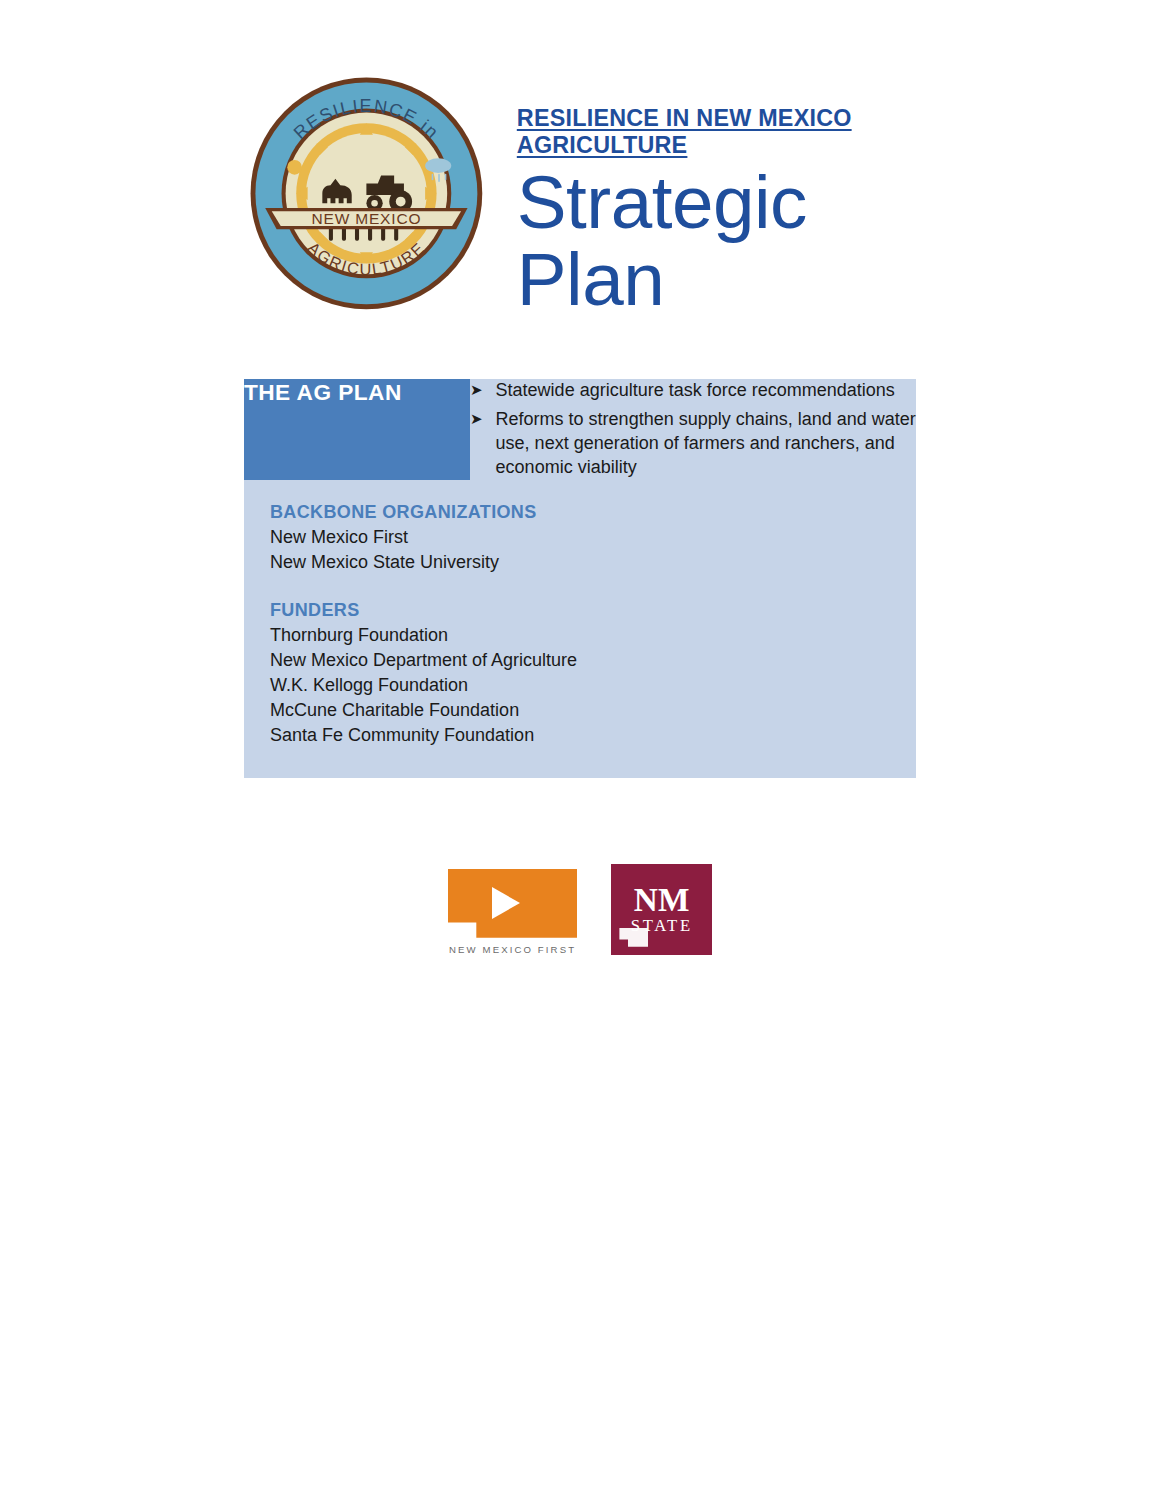RESILIENCE in AGRICULTURE NEW MEXICO
RESILIENCE IN NEW MEXICO AGRICULTURE
Strategic Plan
| THE AG PLAN | Statewide agriculture task force recommendations Reforms to strengthen supply chains, land and water use, next generation of farmers and ranchers, and economic viability |
BACKBONE ORGANIZATIONS
New Mexico First
New Mexico State University
FUNDERS
Thornburg Foundation
New Mexico Department of Agriculture
W.K. Kellogg Foundation
McCune Charitable Foundation
Santa Fe Community Foundation
NEW MEXICO FIRST
NM STATE